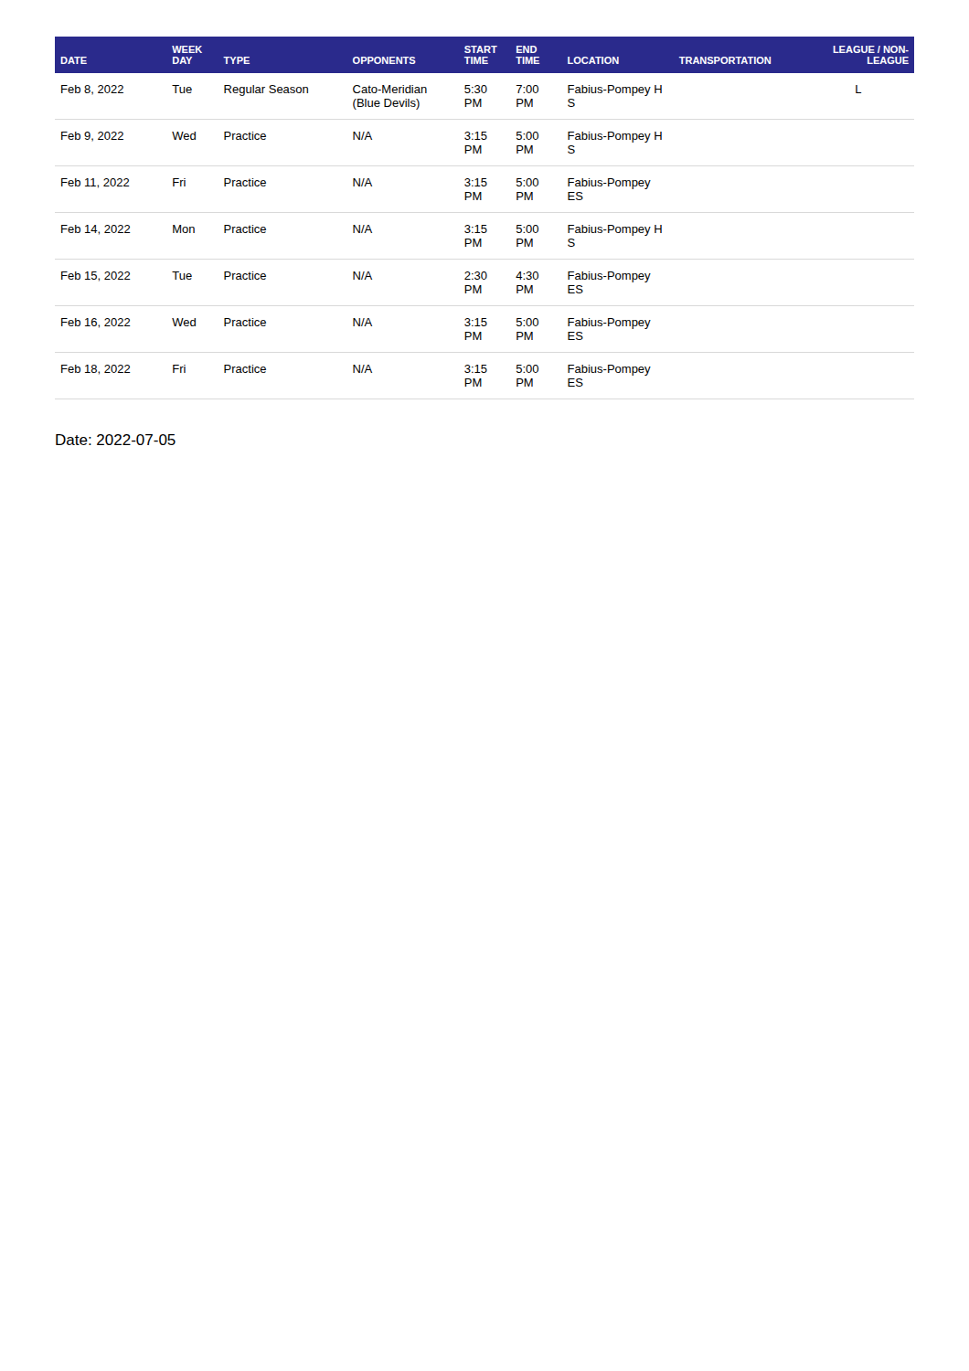| Date | Week Day | Type | Opponents | Start Time | End Time | Location | Transportation | League / Non-League |
| --- | --- | --- | --- | --- | --- | --- | --- | --- |
| Feb 8, 2022 | Tue | Regular Season | Cato-Meridian (Blue Devils) | 5:30 PM | 7:00 PM | Fabius-Pompey H S | | L |
| Feb 9, 2022 | Wed | Practice | N/A | 3:15 PM | 5:00 PM | Fabius-Pompey H S | | |
| Feb 11, 2022 | Fri | Practice | N/A | 3:15 PM | 5:00 PM | Fabius-Pompey ES | | |
| Feb 14, 2022 | Mon | Practice | N/A | 3:15 PM | 5:00 PM | Fabius-Pompey H S | | |
| Feb 15, 2022 | Tue | Practice | N/A | 2:30 PM | 4:30 PM | Fabius-Pompey ES | | |
| Feb 16, 2022 | Wed | Practice | N/A | 3:15 PM | 5:00 PM | Fabius-Pompey ES | | |
| Feb 18, 2022 | Fri | Practice | N/A | 3:15 PM | 5:00 PM | Fabius-Pompey ES | | |
Date: 2022-07-05